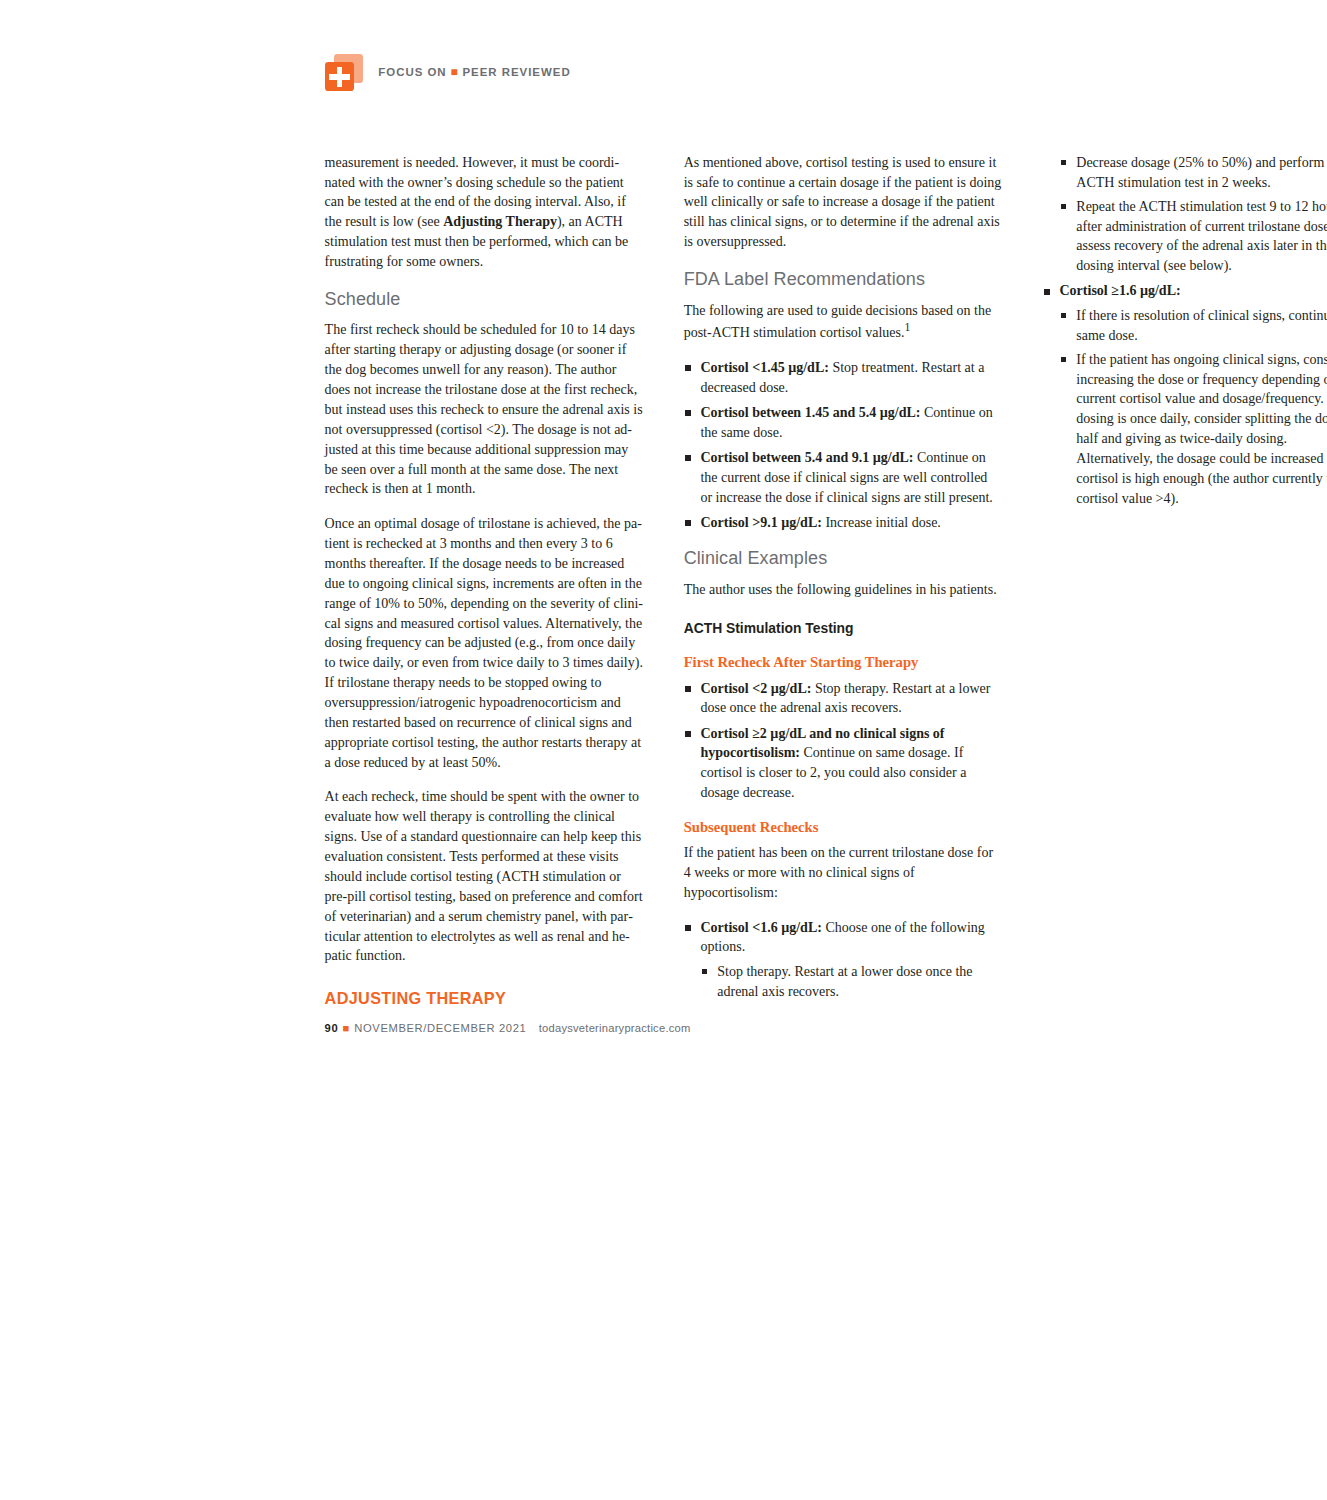Focus on■Peer Reviewed
measurement is needed. However, it must be coordinated with the owner’s dosing schedule so the patient can be tested at the end of the dosing interval. Also, if the result is low (see Adjusting Therapy), an ACTH stimulation test must then be performed, which can be frustrating for some owners.
Schedule
The first recheck should be scheduled for 10 to 14 days after starting therapy or adjusting dosage (or sooner if the dog becomes unwell for any reason). The author does not increase the trilostane dose at the first recheck, but instead uses this recheck to ensure the adrenal axis is not oversuppressed (cortisol <2). The dosage is not adjusted at this time because additional suppression may be seen over a full month at the same dose. The next recheck is then at 1 month.
Once an optimal dosage of trilostane is achieved, the patient is rechecked at 3 months and then every 3 to 6 months thereafter. If the dosage needs to be increased due to ongoing clinical signs, increments are often in the range of 10% to 50%, depending on the severity of clinical signs and measured cortisol values. Alternatively, the dosing frequency can be adjusted (e.g., from once daily to twice daily, or even from twice daily to 3 times daily). If trilostane therapy needs to be stopped owing to oversuppression/iatrogenic hypoadrenocorticism and then restarted based on recurrence of clinical signs and appropriate cortisol testing, the author restarts therapy at a dose reduced by at least 50%.
At each recheck, time should be spent with the owner to evaluate how well therapy is controlling the clinical signs. Use of a standard questionnaire can help keep this evaluation consistent. Tests performed at these visits should include cortisol testing (ACTH stimulation or pre-pill cortisol testing, based on preference and comfort of veterinarian) and a serum chemistry panel, with particular attention to electrolytes as well as renal and hepatic function.
Adjusting Therapy
As mentioned above, cortisol testing is used to ensure it is safe to continue a certain dosage if the patient is doing well clinically or safe to increase a dosage if the patient still has clinical signs, or to determine if the adrenal axis is oversuppressed.
FDA Label Recommendations
The following are used to guide decisions based on the post-ACTH stimulation cortisol values.1
Cortisol <1.45 µg/dL: Stop treatment. Restart at a decreased dose.
Cortisol between 1.45 and 5.4 µg/dL: Continue on the same dose.
Cortisol between 5.4 and 9.1 µg/dL: Continue on the current dose if clinical signs are well controlled or increase the dose if clinical signs are still present.
Cortisol >9.1 µg/dL: Increase initial dose.
Clinical Examples
The author uses the following guidelines in his patients.
ACTH Stimulation Testing
First Recheck After Starting Therapy
Cortisol <2 µg/dL: Stop therapy. Restart at a lower dose once the adrenal axis recovers.
Cortisol ≥2 µg/dL and no clinical signs of hypocortisolism: Continue on same dosage. If cortisol is closer to 2, you could also consider a dosage decrease.
Subsequent Rechecks
If the patient has been on the current trilostane dose for 4 weeks or more with no clinical signs of hypocortisolism:
Cortisol <1.6 µg/dL: Choose one of the following options.
Stop therapy. Restart at a lower dose once the adrenal axis recovers.
Decrease dosage (25% to 50%) and perform ACTH stimulation test in 2 weeks.
Repeat the ACTH stimulation test 9 to 12 hours after administration of current trilostane dose to assess recovery of the adrenal axis later in the dosing interval (see below).
Cortisol ≥1.6 µg/dL:
If there is resolution of clinical signs, continue on same dose.
If the patient has ongoing clinical signs, consider increasing the dose or frequency depending on the current cortisol value and dosage/frequency. If dosing is once daily, consider splitting the dose in half and giving as twice-daily dosing. Alternatively, the dosage could be increased if the cortisol is high enough (the author currently uses a cortisol value >4).
90■November/December 2021 todaysveterinarypractice.com